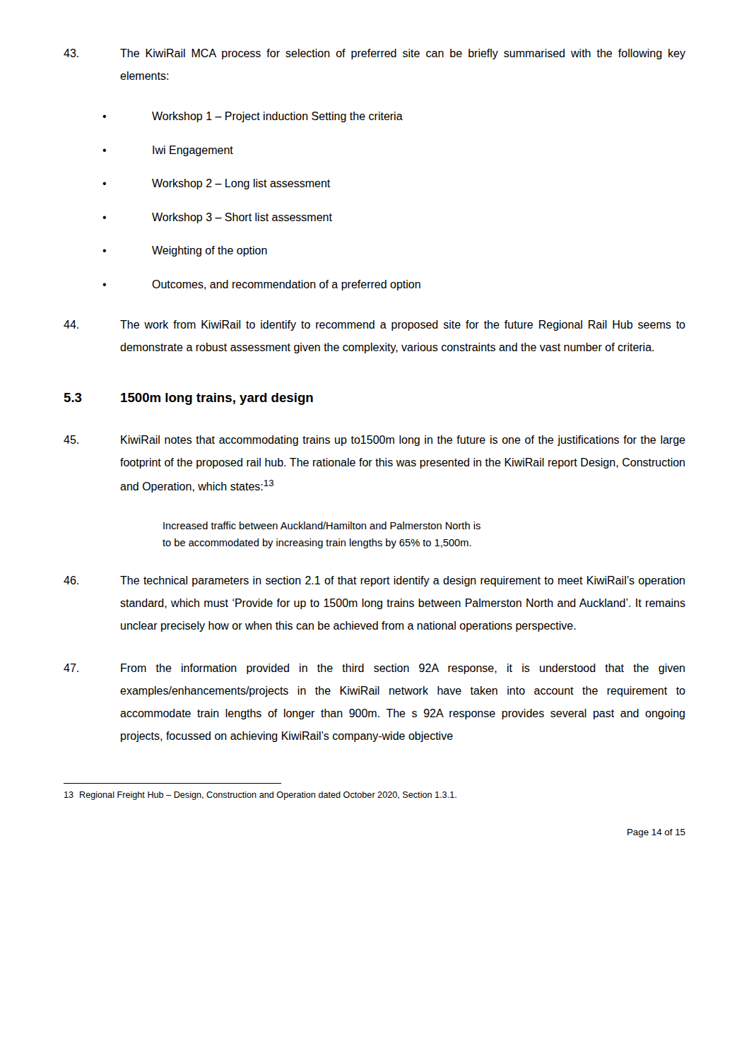43.
The KiwiRail MCA process for selection of preferred site can be briefly summarised with the following key elements:
•Workshop 1 – Project induction Setting the criteria
•Iwi Engagement
•Workshop 2 – Long list assessment
•Workshop 3 – Short list assessment
•Weighting of the option
•Outcomes, and recommendation of a preferred option
44.
The work from KiwiRail to identify to recommend a proposed site for the future Regional Rail Hub seems to demonstrate a robust assessment given the complexity, various constraints and the vast number of criteria.
5.31500m long trains, yard design
45.
KiwiRail notes that accommodating trains up to1500m long in the future is one of the justifications for the large footprint of the proposed rail hub. The rationale for this was presented in the KiwiRail report Design, Construction and Operation, which states:13
Increased traffic between Auckland/Hamilton and Palmerston North is
to be accommodated by increasing train lengths by 65% to 1,500m.
46.
The technical parameters in section 2.1 of that report identify a design requirement to meet KiwiRail’s operation standard, which must ‘Provide for up to 1500m long trains between Palmerston North and Auckland’. It remains unclear precisely how or when this can be achieved from a national operations perspective.
47.
From the information provided in the third section 92A response, it is understood that the given examples/enhancements/projects in the KiwiRail network have taken into account the requirement to accommodate train lengths of longer than 900m. The s 92A response provides several past and ongoing projects, focussed on achieving KiwiRail’s company-wide objective
13
Regional Freight Hub – Design, Construction and Operation dated October 2020, Section 1.3.1.
Page 14 of 15